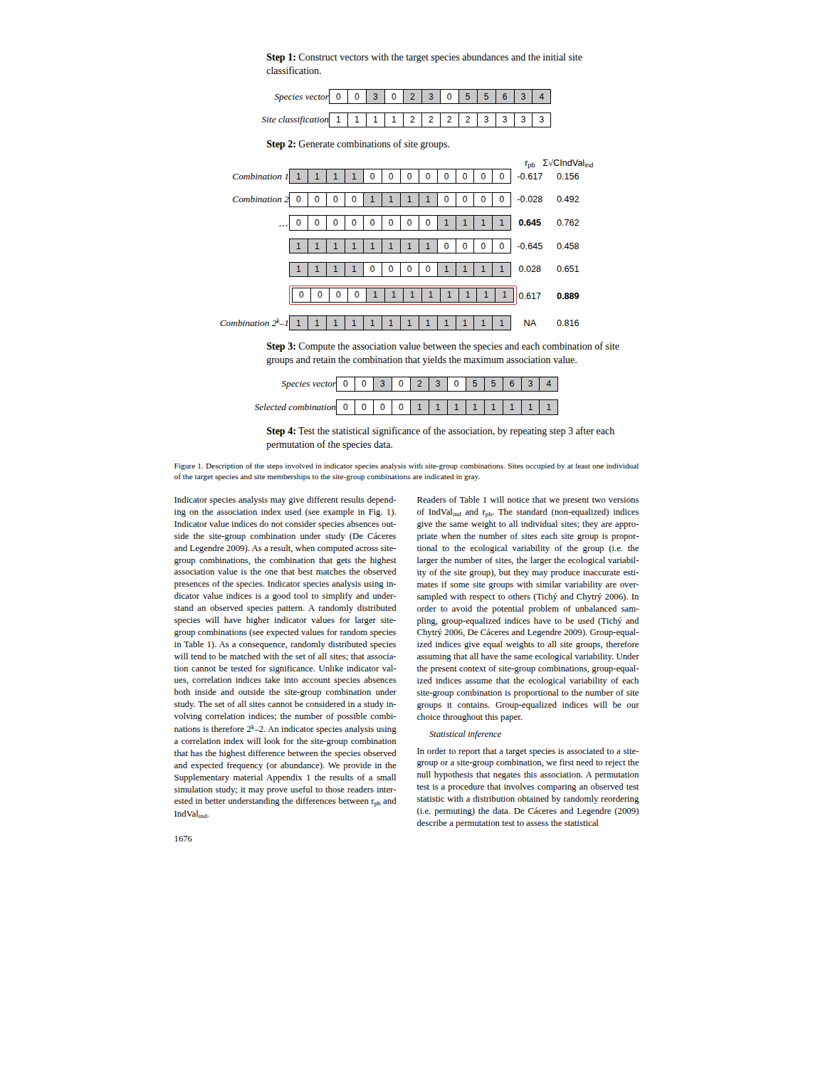Step 1: Construct vectors with the target species abundances and the initial site classification.
| Species vector | / 0 / 0 / 3 / 0 / 2 / 3 / 0 / 5 / 5 / 6 / 3 / 4 / |
| Site classification | / 1 / 1 / 1 / 1 / 2 / 2 / 2 / 2 / 3 / 3 / 3 / 3 / |
Step 2: Generate combinations of site groups.
| | | r pb | Σ √ CIndVal ind |
| Combination 1 | / 1 / 1 / 1 / 1 / 0 / 0 / 0 / 0 / 0 / 0 / 0 / 0 / | -0.617 | 0.156 |
| Combination 2 | / 0 / 0 / 0 / 0 / 1 / 1 / 1 / 1 / 0 / 0 / 0 / 0 / | -0.028 | 0.492 |
| ... | / 0 / 0 / 0 / 0 / 0 / 0 / 0 / 0 / 1 / 1 / 1 / 1 / | 0.645 | 0.762 |
| | / 1 / 1 / 1 / 1 / 1 / 1 / 1 / 1 / 0 / 0 / 0 / 0 / | -0.645 | 0.458 |
| | / 1 / 1 / 1 / 1 / 0 / 0 / 0 / 0 / 1 / 1 / 1 / 1 / | 0.028 | 0.651 |
| | / 0 / 0 / 0 / 0 / 1 / 1 / 1 / 1 / 1 / 1 / 1 / 1 / | 0.617 | 0.889 |
| Combination 2 k –1 | / 1 / 1 / 1 / 1 / 1 / 1 / 1 / 1 / 1 / 1 / 1 / 1 / | NA | 0.816 |
Step 3: Compute the association value between the species and each combination of site groups and retain the combination that yields the maximum association value.
| Species vector | / 0 / 0 / 3 / 0 / 2 / 3 / 0 / 5 / 5 / 6 / 3 / 4 / |
| Selected combination | / 0 / 0 / 0 / 0 / 1 / 1 / 1 / 1 / 1 / 1 / 1 / 1 / |
Step 4: Test the statistical significance of the association, by repeating step 3 after each permutation of the species data.
Figure 1. Description of the steps involved in indicator species analysis with site-group combinations. Sites occupied by at least one individual of the target species and site memberships to the site-group combinations are indicated in gray.
Indicator species analysis may give different results depending on the association index used (see example in Fig. 1). Indicator value indices do not consider species absences outside the site-group combination under study (De Cáceres and Legendre 2009). As a result, when computed across site-group combinations, the combination that gets the highest association value is the one that best matches the observed presences of the species. Indicator species analysis using indicator value indices is a good tool to simplify and understand an observed species pattern. A randomly distributed species will have higher indicator values for larger site-group combinations (see expected values for random species in Table 1). As a consequence, randomly distributed species will tend to be matched with the set of all sites; that association cannot be tested for significance. Unlike indicator values, correlation indices take into account species absences both inside and outside the site-group combination under study. The set of all sites cannot be considered in a study involving correlation indices; the number of possible combinations is therefore 2k–2. An indicator species analysis using a correlation index will look for the site-group combination that has the highest difference between the species observed and expected frequency (or abundance). We provide in the Supplementary material Appendix 1 the results of a small simulation study; it may prove useful to those readers interested in better understanding the differences between rpb and IndValind.
Readers of Table 1 will notice that we present two versions of IndValind and rpb. The standard (non-equalized) indices give the same weight to all individual sites; they are appropriate when the number of sites each site group is proportional to the ecological variability of the group (i.e. the larger the number of sites, the larger the ecological variability of the site group), but they may produce inaccurate estimates if some site groups with similar variability are over-sampled with respect to others (Tichý and Chytrý 2006). In order to avoid the potential problem of unbalanced sampling, group-equalized indices have to be used (Tichý and Chytrý 2006, De Cáceres and Legendre 2009). Group-equalized indices give equal weights to all site groups, therefore assuming that all have the same ecological variability. Under the present context of site-group combinations, group-equalized indices assume that the ecological variability of each site-group combination is proportional to the number of site groups it contains. Group-equalized indices will be our choice throughout this paper.
Statistical inference
In order to report that a target species is associated to a site-group or a site-group combination, we first need to reject the null hypothesis that negates this association. A permutation test is a procedure that involves comparing an observed test statistic with a distribution obtained by randomly reordering (i.e. permuting) the data. De Cáceres and Legendre (2009) describe a permutation test to assess the statistical
1676